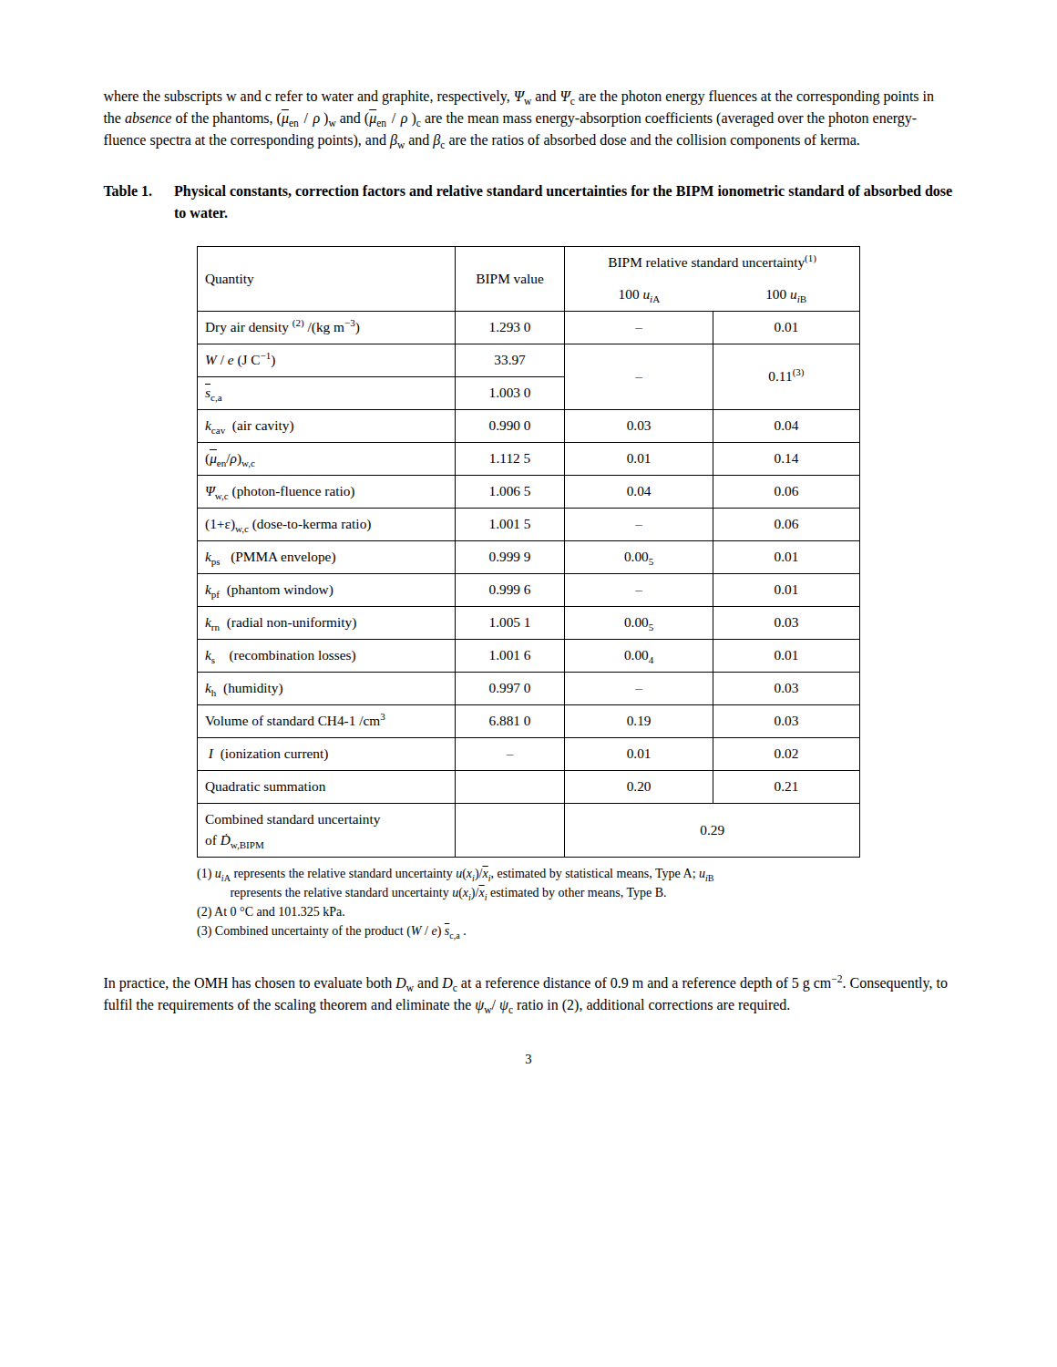where the subscripts w and c refer to water and graphite, respectively, Ψw and Ψc are the photon energy fluences at the corresponding points in the absence of the phantoms, (μen / ρ )w and (μen / ρ )c are the mean mass energy-absorption coefficients (averaged over the photon energy-fluence spectra at the corresponding points), and βw and βc are the ratios of absorbed dose and the collision components of kerma.
Table 1.
Physical constants, correction factors and relative standard uncertainties for the BIPM ionometric standard of absorbed dose to water.
| Quantity | BIPM value | BIPM relative standard uncertainty (1) |
| --- | --- | --- |
| 100 u i A | 100 u i B |
| Dry air density (2) /(kg m −3 ) | 1.293 0 | – | 0.01 |
| W / e (J C −1 ) | 33.97 | – | 0.11 (3) |
| s c,a | 1.003 0 |
| k cav (air cavity) | 0.990 0 | 0.03 | 0.04 |
| ( μ en / ρ ) w,c | 1.112 5 | 0.01 | 0.14 |
| Ψ w,c (photon-fluence ratio) | 1.006 5 | 0.04 | 0.06 |
| (1+ε) w,c (dose-to-kerma ratio) | 1.001 5 | – | 0.06 |
| k ps (PMMA envelope) | 0.999 9 | 0.00 5 | 0.01 |
| k pf (phantom window) | 0.999 6 | – | 0.01 |
| k rn (radial non-uniformity) | 1.005 1 | 0.00 5 | 0.03 |
| k s (recombination losses) | 1.001 6 | 0.00 4 | 0.01 |
| k h (humidity) | 0.997 0 | – | 0.03 |
| Volume of standard CH4-1 /cm 3 | 6.881 0 | 0.19 | 0.03 |
| I (ionization current) | – | 0.01 | 0.02 |
| Quadratic summation | | 0.20 | 0.21 |
| Combined standard uncertainty of Ḋ w,BIPM | | 0.29 |
(1) uiA represents the relative standard uncertainty u(xi)/xi, estimated by statistical means, Type A; uiB
represents the relative standard uncertainty u(xi)/xi estimated by other means, Type B.
(2) At 0 °C and 101.325 kPa.
(3) Combined uncertainty of the product (W / e) sc,a .
In practice, the OMH has chosen to evaluate both Dw and Dc at a reference distance of 0.9 m and a reference depth of 5 g cm−2. Consequently, to fulfil the requirements of the scaling theorem and eliminate the ψw/ ψc ratio in (2), additional corrections are required.
3